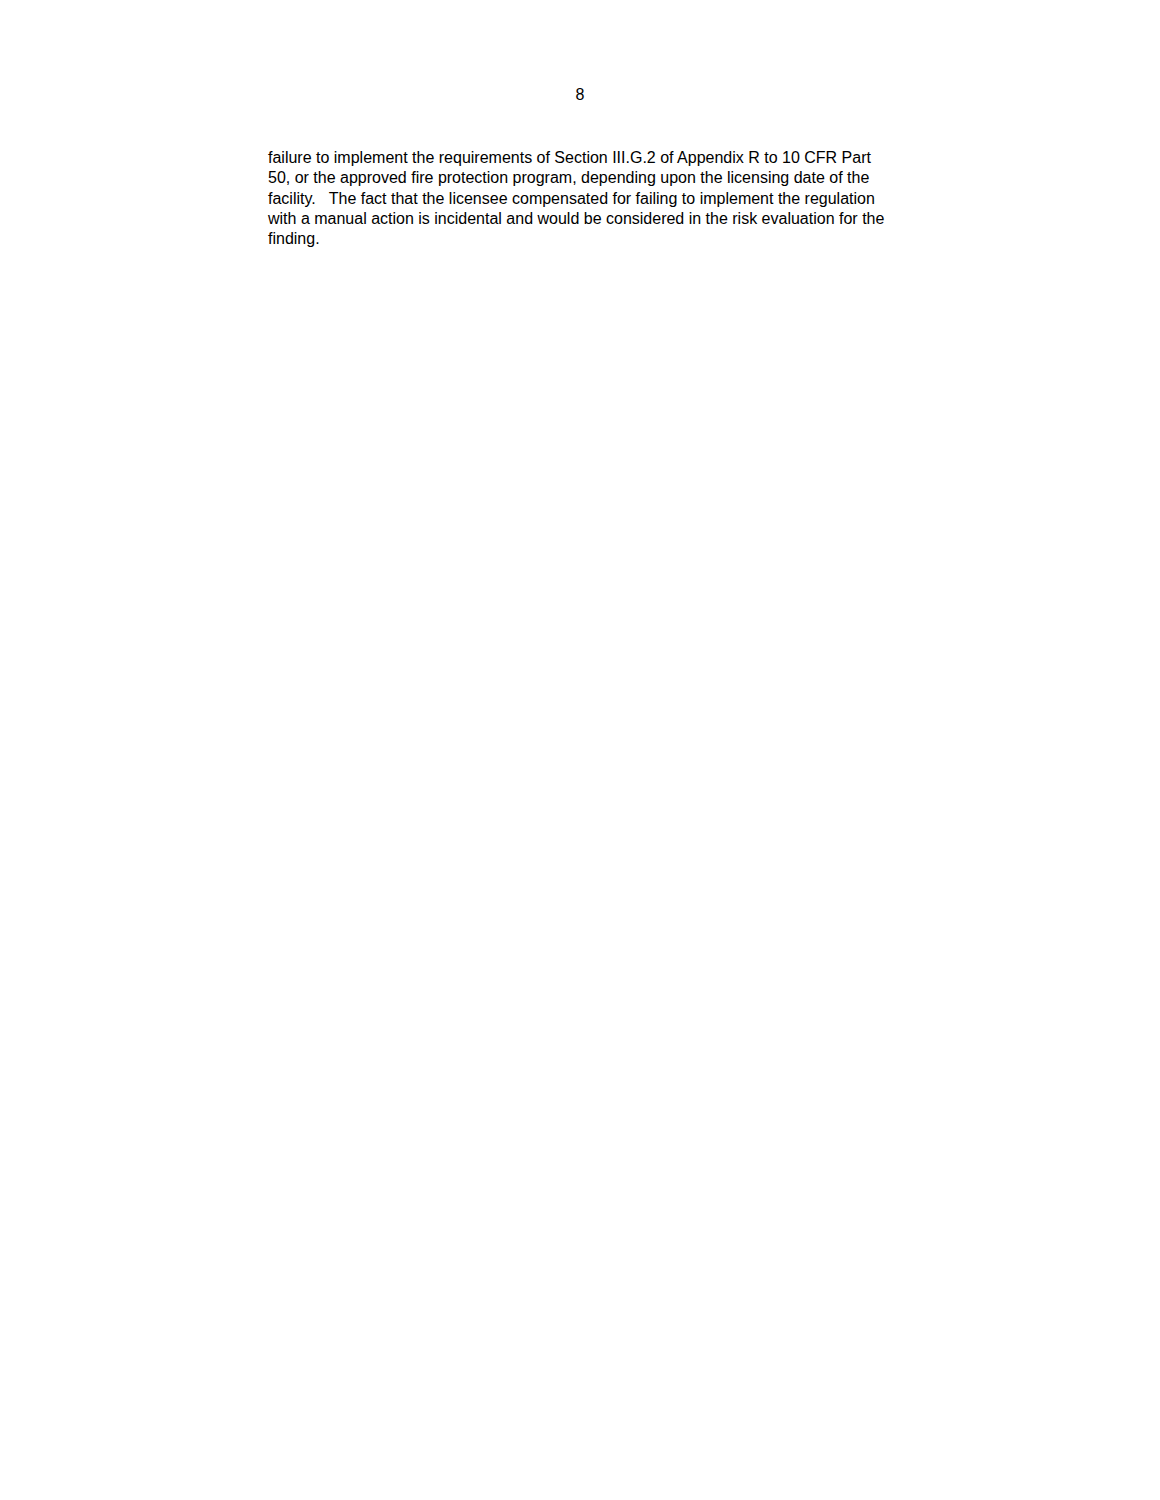8
failure to implement the requirements of Section III.G.2 of Appendix R to 10 CFR Part 50, or the approved fire protection program, depending upon the licensing date of the facility. The fact that the licensee compensated for failing to implement the regulation with a manual action is incidental and would be considered in the risk evaluation for the finding.